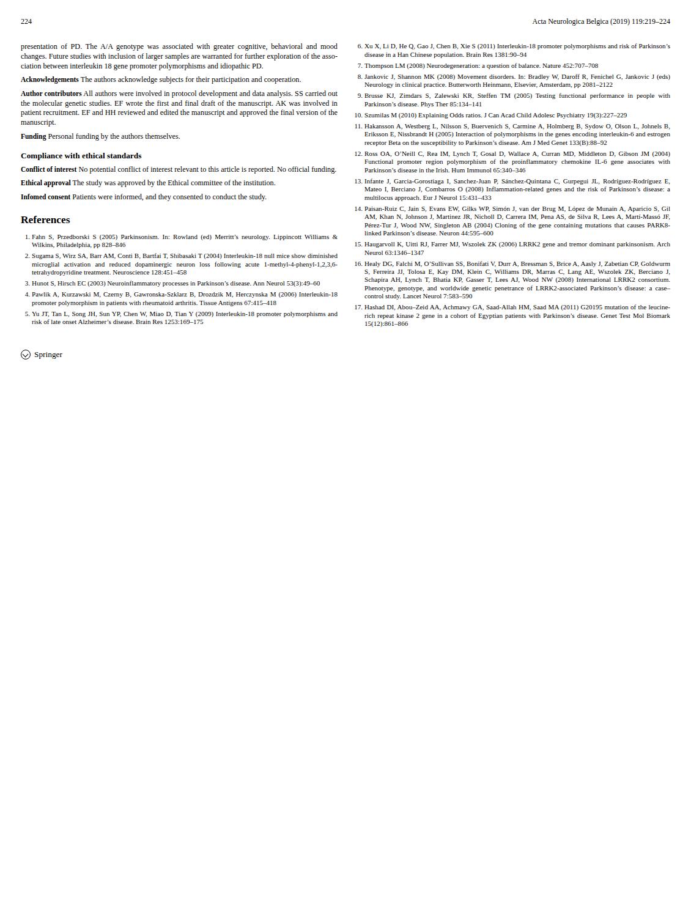224 Acta Neurologica Belgica (2019) 119:219–224
presentation of PD. The A/A genotype was associated with greater cognitive, behavioral and mood changes. Future studies with inclusion of larger samples are warranted for further exploration of the association between interleukin 18 gene promoter polymorphisms and idiopathic PD.
Acknowledgements The authors acknowledge subjects for their participation and cooperation.
Author contributors All authors were involved in protocol development and data analysis. SS carried out the molecular genetic studies. EF wrote the first and final draft of the manuscript. AK was involved in patient recruitment. EF and HH reviewed and edited the manuscript and approved the final version of the manuscript.
Funding Personal funding by the authors themselves.
Compliance with ethical standards
Conflict of interest No potential conflict of interest relevant to this article is reported. No official funding.
Ethical approval The study was approved by the Ethical committee of the institution.
Infomed consent Patients were informed, and they consented to conduct the study.
References
Fahn S, Przedborski S (2005) Parkinsonism. In: Rowland (ed) Merritt’s neurology. Lippincott Williams & Wilkins, Philadelphia, pp 828–846
Sugama S, Wirz SA, Barr AM, Conti B, Bartfai T, Shibasaki T (2004) Interleukin-18 null mice show diminished microglial activation and reduced dopaminergic neuron loss following acute 1-methyl-4-phenyl-1,2,3,6-tetrahydropyridine treatment. Neuroscience 128:451–458
Hunot S, Hirsch EC (2003) Neuroinflammatory processes in Parkinson’s disease. Ann Neurol 53(3):49–60
Pawlik A, Kurzawski M, Czerny B, Gawronska-Szklarz B, Drozdzik M, Herczynska M (2006) Interleukin-18 promoter polymorphism in patients with rheumatoid arthritis. Tissue Antigens 67:415–418
Yu JT, Tan L, Song JH, Sun YP, Chen W, Miao D, Tian Y (2009) Interleukin-18 promoter polymorphisms and risk of late onset Alzheimer’s disease. Brain Res 1253:169–175
Xu X, Li D, He Q, Gao J, Chen B, Xie S (2011) Interleukin-18 promoter polymorphisms and risk of Parkinson’s disease in a Han Chinese population. Brain Res 1381:90–94
Thompson LM (2008) Neurodegeneration: a question of balance. Nature 452:707–708
Jankovic J, Shannon MK (2008) Movement disorders. In: Bradley W, Daroff R, Fenichel G, Jankovic J (eds) Neurology in clinical practice. Butterworth Heinmann, Elsevier, Amsterdam, pp 2081–2122
Brusse KJ, Zimdars S, Zalewski KR, Steffen TM (2005) Testing functional performance in people with Parkinson’s disease. Phys Ther 85:134–141
Szumilas M (2010) Explaining Odds ratios. J Can Acad Child Adolesc Psychiatry 19(3):227–229
Hakansson A, Westberg L, Nilsson S, Buervenich S, Carmine A, Holmberg B, Sydow O, Olson L, Johnels B, Eriksson E, Nissbrandt H (2005) Interaction of polymorphisms in the genes encoding interleukin-6 and estrogen receptor Beta on the susceptibility to Parkinson’s disease. Am J Med Genet 133(B):88–92
Ross OA, O’Neill C, Rea IM, Lynch T, Gosal D, Wallace A, Curran MD, Middleton D, Gibson JM (2004) Functional promoter region polymorphism of the proinflammatory chemokine IL-6 gene associates with Parkinson’s disease in the Irish. Hum Immunol 65:340–346
Infante J, Garcia-Gorostiaga I, Sanchez-Juan P, Sánchez-Quintana C, Gurpegui JL, Rodríguez-Rodríguez E, Mateo I, Berciano J, Combarros O (2008) Inflammation-related genes and the risk of Parkinson’s disease: a multilocus approach. Eur J Neurol 15:431–433
Paisan-Ruiz C, Jain S, Evans EW, Gilks WP, Simón J, van der Brug M, López de Munain A, Aparicio S, Gil AM, Khan N, Johnson J, Martinez JR, Nicholl D, Carrera IM, Pena AS, de Silva R, Lees A, Martí-Massó JF, Pérez-Tur J, Wood NW, Singleton AB (2004) Cloning of the gene containing mutations that causes PARK8-linked Parkinson’s disease. Neuron 44:595–600
Haugarvoll K, Uitti RJ, Farrer MJ, Wszolek ZK (2006) LRRK2 gene and tremor dominant parkinsonism. Arch Neurol 63:1346–1347
Healy DG, Falchi M, O’Sullivan SS, Bonifati V, Durr A, Bressman S, Brice A, Aasly J, Zabetian CP, Goldwurm S, Ferreira JJ, Tolosa E, Kay DM, Klein C, Williams DR, Marras C, Lang AE, Wszolek ZK, Berciano J, Schapira AH, Lynch T, Bhatia KP, Gasser T, Lees AJ, Wood NW (2008) International LRRK2 consortium. Phenotype, genotype, and worldwide genetic penetrance of LRRK2-associated Parkinson’s disease: a case–control study. Lancet Neurol 7:583–590
Hashad DI, Abou–Zeid AA, Achmawy GA, Saad-Allah HM, Saad MA (2011) G20195 mutation of the leucine-rich repeat kinase 2 gene in a cohort of Egyptian patients with Parkinson’s disease. Genet Test Mol Biomark 15(12):861–866
Springer